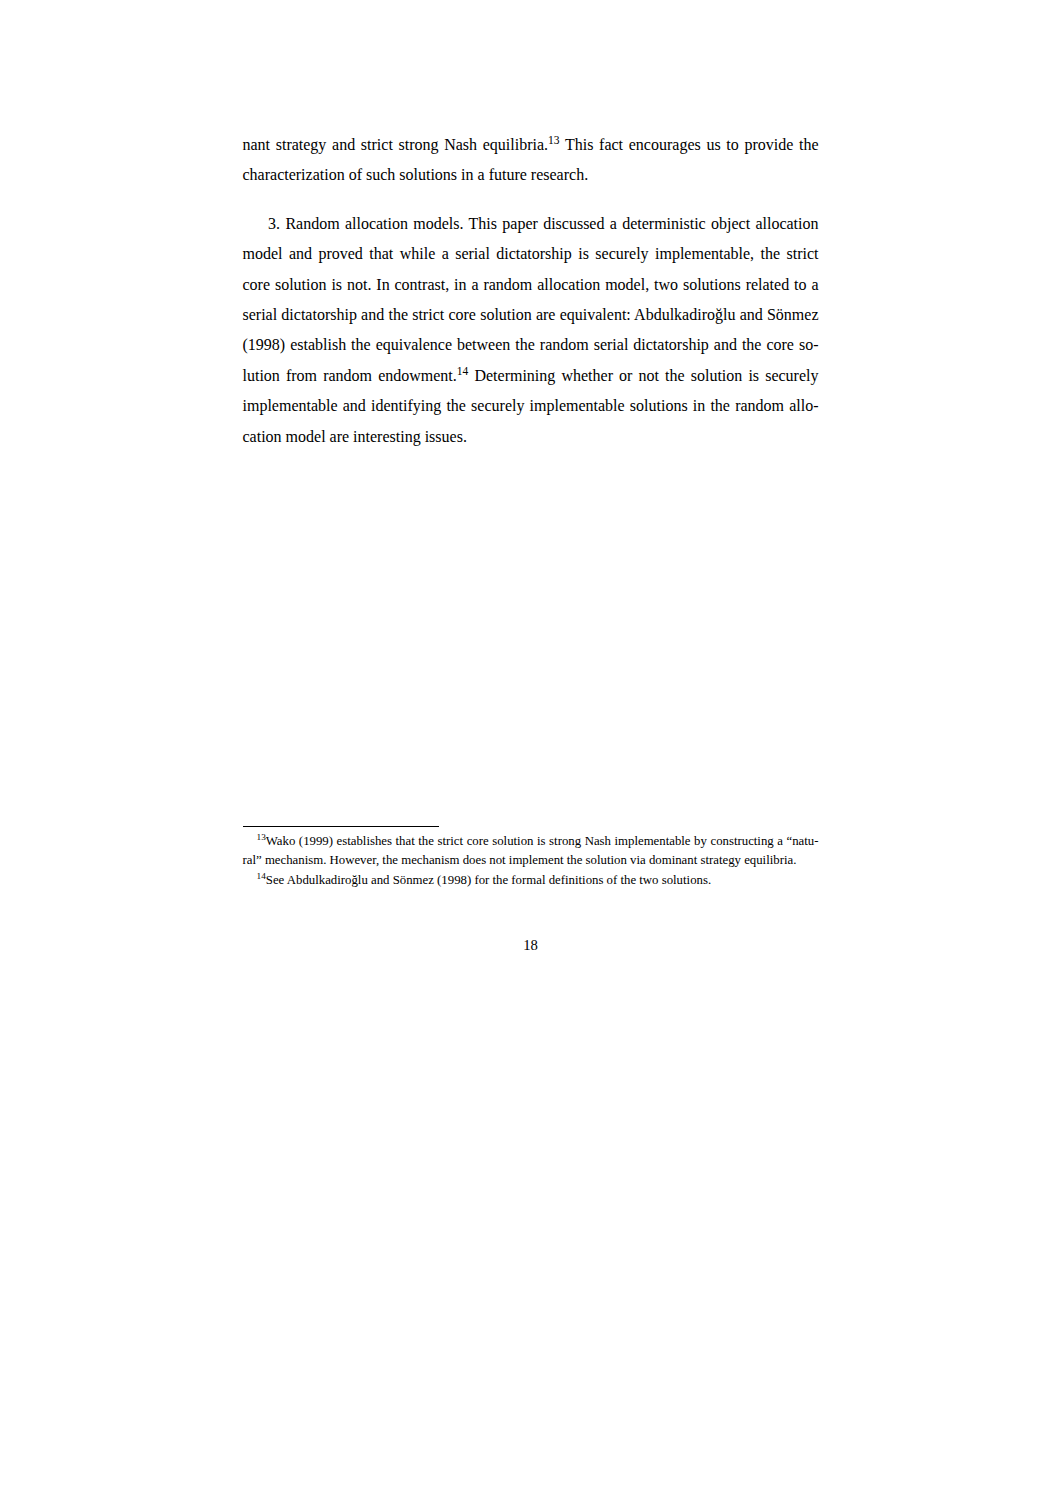nant strategy and strict strong Nash equilibria.13 This fact encourages us to provide the characterization of such solutions in a future research.
3. Random allocation models. This paper discussed a deterministic object allocation model and proved that while a serial dictatorship is securely implementable, the strict core solution is not. In contrast, in a random allocation model, two solutions related to a serial dictatorship and the strict core solution are equivalent: Abdulkadiroğlu and Sönmez (1998) establish the equivalence between the random serial dictatorship and the core solution from random endowment.14 Determining whether or not the solution is securely implementable and identifying the securely implementable solutions in the random allocation model are interesting issues.
13Wako (1999) establishes that the strict core solution is strong Nash implementable by constructing a “natural” mechanism. However, the mechanism does not implement the solution via dominant strategy equilibria.
14See Abdulkadiroğlu and Sönmez (1998) for the formal definitions of the two solutions.
18